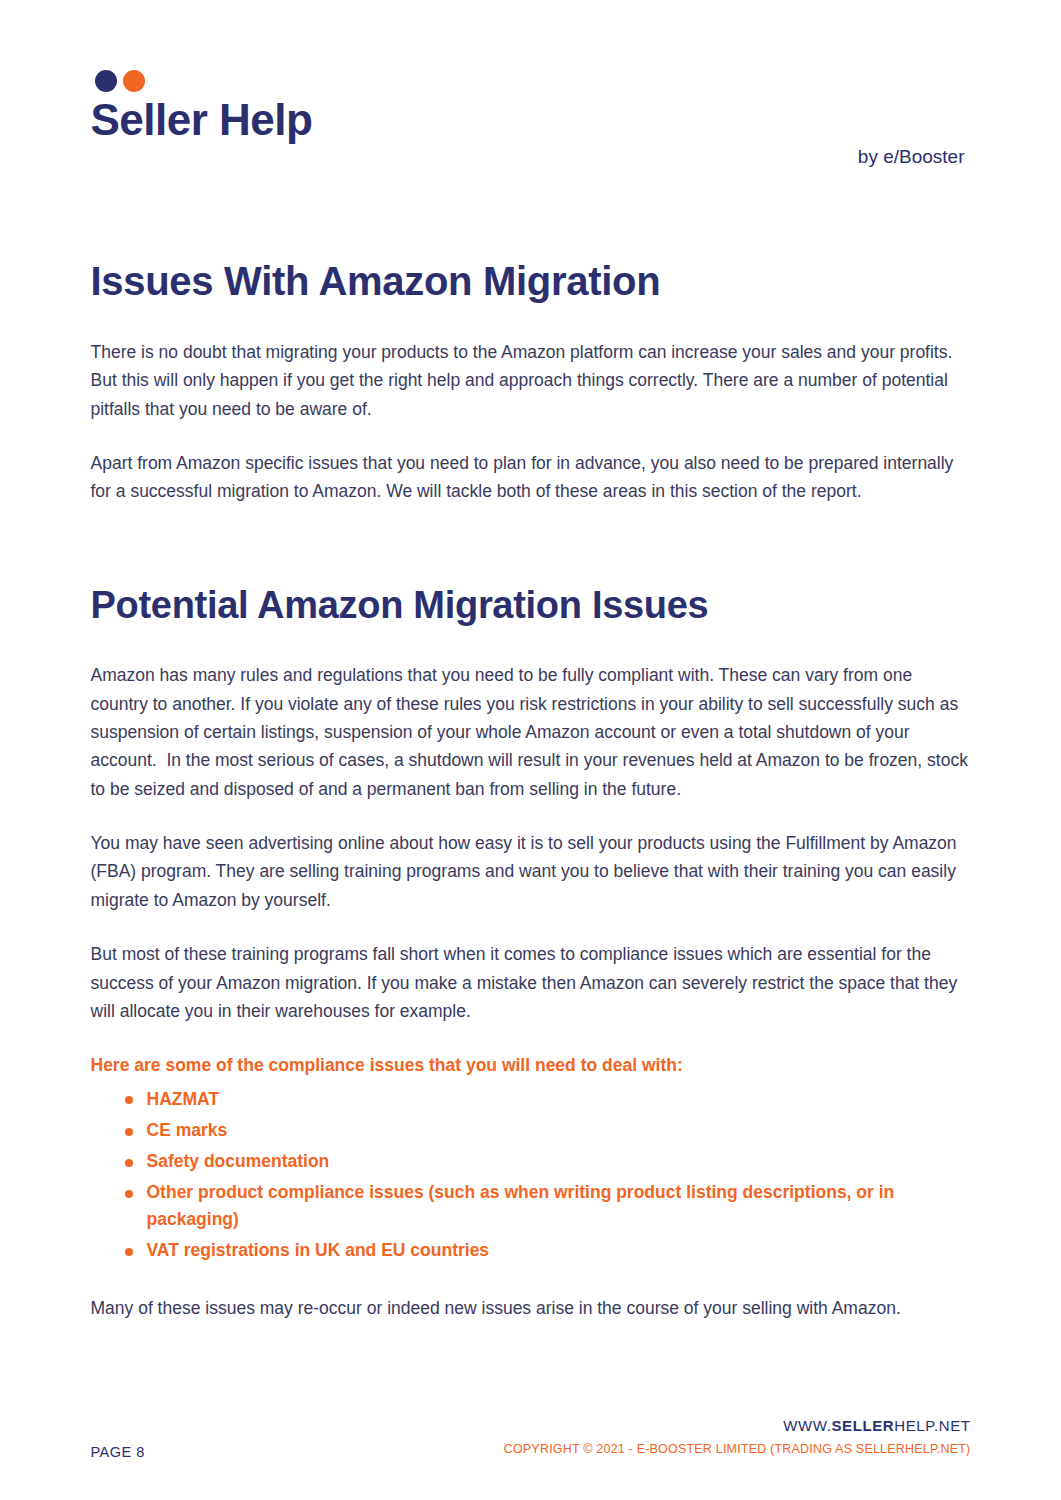Seller Help
by e/Booster
Issues With Amazon Migration
There is no doubt that migrating your products to the Amazon platform can increase your sales and your profits. But this will only happen if you get the right help and approach things correctly. There are a number of potential pitfalls that you need to be aware of.
Apart from Amazon specific issues that you need to plan for in advance, you also need to be prepared internally for a successful migration to Amazon. We will tackle both of these areas in this section of the report.
Potential Amazon Migration Issues
Amazon has many rules and regulations that you need to be fully compliant with. These can vary from one country to another. If you violate any of these rules you risk restrictions in your ability to sell successfully such as suspension of certain listings, suspension of your whole Amazon account or even a total shutdown of your account. In the most serious of cases, a shutdown will result in your revenues held at Amazon to be frozen, stock to be seized and disposed of and a permanent ban from selling in the future.
You may have seen advertising online about how easy it is to sell your products using the Fulfillment by Amazon (FBA) program. They are selling training programs and want you to believe that with their training you can easily migrate to Amazon by yourself.
But most of these training programs fall short when it comes to compliance issues which are essential for the success of your Amazon migration. If you make a mistake then Amazon can severely restrict the space that they will allocate you in their warehouses for example.
Here are some of the compliance issues that you will need to deal with:
HAZMAT
CE marks
Safety documentation
Other product compliance issues (such as when writing product listing descriptions, or in packaging)
VAT registrations in UK and EU countries
Many of these issues may re-occur or indeed new issues arise in the course of your selling with Amazon.
PAGE 8
WWW.SELLERHELP.NET
COPYRIGHT © 2021 - E-BOOSTER LIMITED (TRADING AS SELLERHELP.NET)